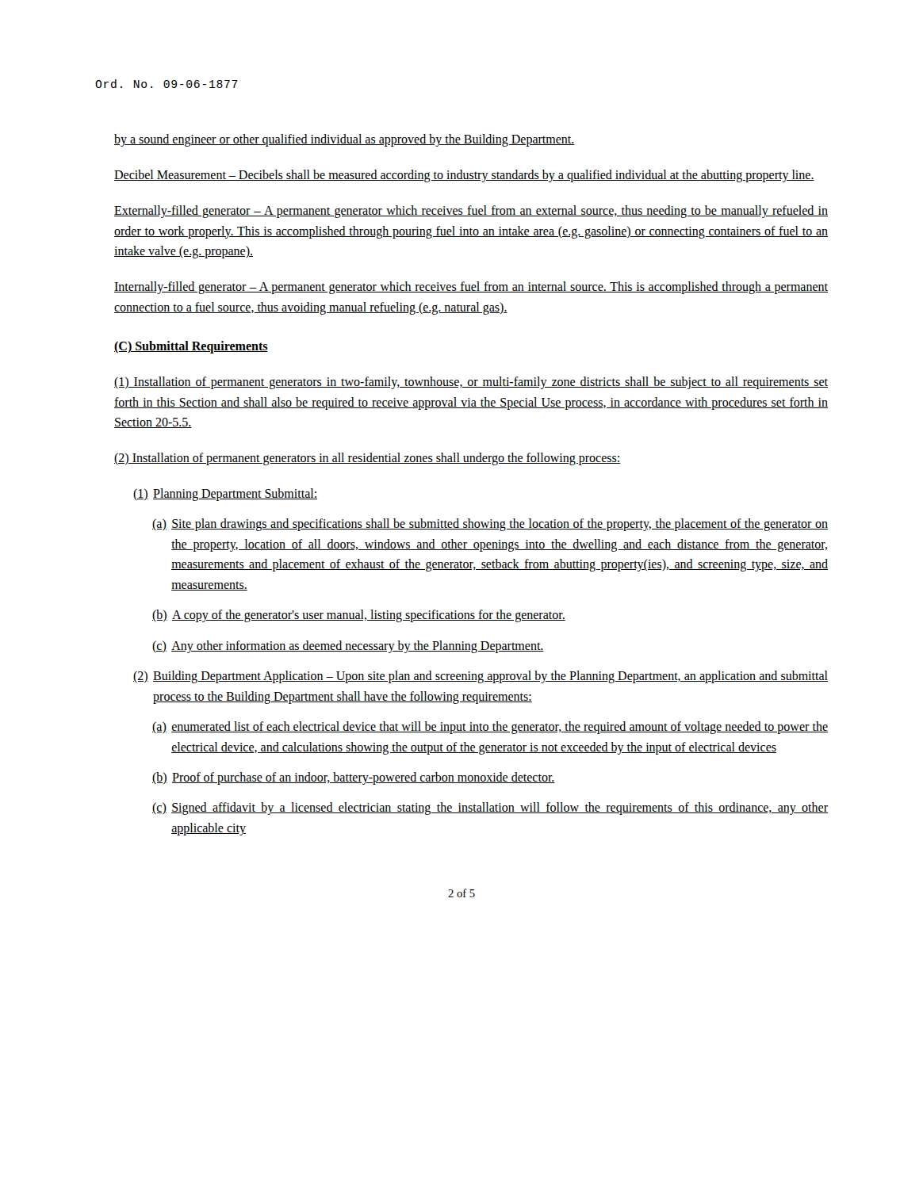Ord. No. 09-06-1877
by a sound engineer or other qualified individual as approved by the Building Department.
Decibel Measurement – Decibels shall be measured according to industry standards by a qualified individual at the abutting property line.
Externally-filled generator – A permanent generator which receives fuel from an external source, thus needing to be manually refueled in order to work properly. This is accomplished through pouring fuel into an intake area (e.g. gasoline) or connecting containers of fuel to an intake valve (e.g. propane).
Internally-filled generator – A permanent generator which receives fuel from an internal source. This is accomplished through a permanent connection to a fuel source, thus avoiding manual refueling (e.g. natural gas).
(C) Submittal Requirements
(1) Installation of permanent generators in two-family, townhouse, or multi-family zone districts shall be subject to all requirements set forth in this Section and shall also be required to receive approval via the Special Use process, in accordance with procedures set forth in Section 20-5.5.
(2) Installation of permanent generators in all residential zones shall undergo the following process:
(1) Planning Department Submittal:
(a) Site plan drawings and specifications shall be submitted showing the location of the property, the placement of the generator on the property, location of all doors, windows and other openings into the dwelling and each distance from the generator, measurements and placement of exhaust of the generator, setback from abutting property(ies), and screening type, size, and measurements.
(b) A copy of the generator's user manual, listing specifications for the generator.
(c) Any other information as deemed necessary by the Planning Department.
(2) Building Department Application – Upon site plan and screening approval by the Planning Department, an application and submittal process to the Building Department shall have the following requirements:
(a) enumerated list of each electrical device that will be input into the generator, the required amount of voltage needed to power the electrical device, and calculations showing the output of the generator is not exceeded by the input of electrical devices
(b) Proof of purchase of an indoor, battery-powered carbon monoxide detector.
(c) Signed affidavit by a licensed electrician stating the installation will follow the requirements of this ordinance, any other applicable city
2 of 5